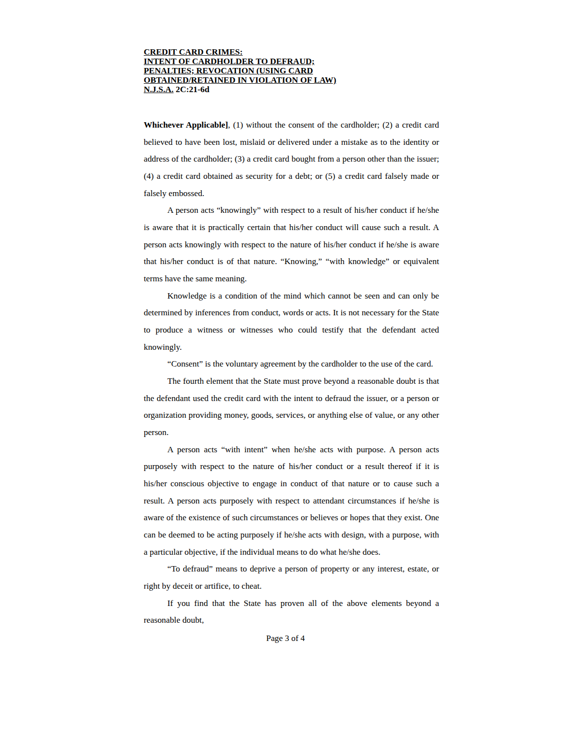CREDIT CARD CRIMES:
INTENT OF CARDHOLDER TO DEFRAUD;
PENALTIES; REVOCATION (USING CARD
OBTAINED/RETAINED IN VIOLATION OF LAW)
N.J.S.A. 2C:21-6d
Whichever Applicable], (1) without the consent of the cardholder; (2) a credit card believed to have been lost, mislaid or delivered under a mistake as to the identity or address of the cardholder; (3) a credit card bought from a person other than the issuer; (4) a credit card obtained as security for a debt; or (5) a credit card falsely made or falsely embossed.
A person acts “knowingly” with respect to a result of his/her conduct if he/she is aware that it is practically certain that his/her conduct will cause such a result. A person acts knowingly with respect to the nature of his/her conduct if he/she is aware that his/her conduct is of that nature. “Knowing,” “with knowledge” or equivalent terms have the same meaning.
Knowledge is a condition of the mind which cannot be seen and can only be determined by inferences from conduct, words or acts. It is not necessary for the State to produce a witness or witnesses who could testify that the defendant acted knowingly.
“Consent” is the voluntary agreement by the cardholder to the use of the card.
The fourth element that the State must prove beyond a reasonable doubt is that the defendant used the credit card with the intent to defraud the issuer, or a person or organization providing money, goods, services, or anything else of value, or any other person.
A person acts “with intent” when he/she acts with purpose. A person acts purposely with respect to the nature of his/her conduct or a result thereof if it is his/her conscious objective to engage in conduct of that nature or to cause such a result. A person acts purposely with respect to attendant circumstances if he/she is aware of the existence of such circumstances or believes or hopes that they exist. One can be deemed to be acting purposely if he/she acts with design, with a purpose, with a particular objective, if the individual means to do what he/she does.
“To defraud” means to deprive a person of property or any interest, estate, or right by deceit or artifice, to cheat.
If you find that the State has proven all of the above elements beyond a reasonable doubt,
Page 3 of 4